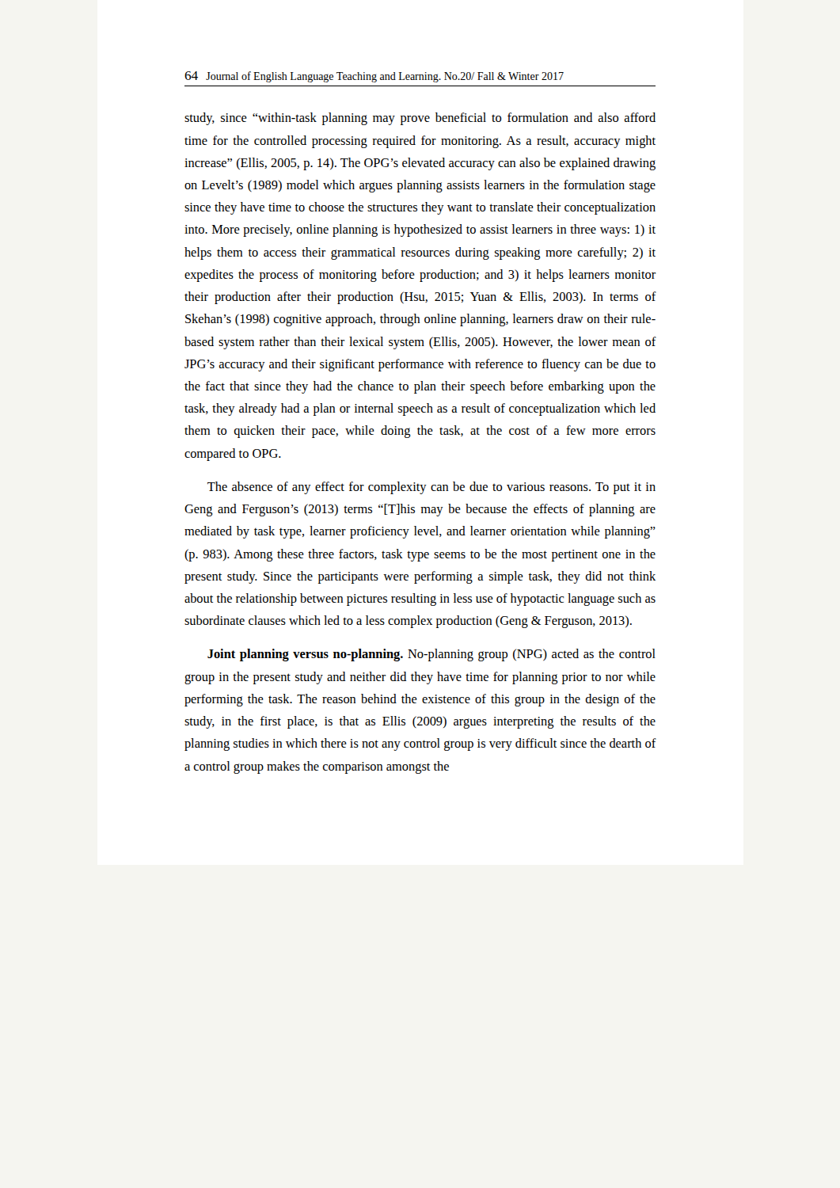64 Journal of English Language Teaching and Learning. No.20/ Fall & Winter 2017
study, since “within-task planning may prove beneficial to formulation and also afford time for the controlled processing required for monitoring. As a result, accuracy might increase” (Ellis, 2005, p. 14). The OPG’s elevated accuracy can also be explained drawing on Levelt’s (1989) model which argues planning assists learners in the formulation stage since they have time to choose the structures they want to translate their conceptualization into. More precisely, online planning is hypothesized to assist learners in three ways: 1) it helps them to access their grammatical resources during speaking more carefully; 2) it expedites the process of monitoring before production; and 3) it helps learners monitor their production after their production (Hsu, 2015; Yuan & Ellis, 2003). In terms of Skehan’s (1998) cognitive approach, through online planning, learners draw on their rule-based system rather than their lexical system (Ellis, 2005). However, the lower mean of JPG’s accuracy and their significant performance with reference to fluency can be due to the fact that since they had the chance to plan their speech before embarking upon the task, they already had a plan or internal speech as a result of conceptualization which led them to quicken their pace, while doing the task, at the cost of a few more errors compared to OPG.
The absence of any effect for complexity can be due to various reasons. To put it in Geng and Ferguson’s (2013) terms “[T]his may be because the effects of planning are mediated by task type, learner proficiency level, and learner orientation while planning” (p. 983). Among these three factors, task type seems to be the most pertinent one in the present study. Since the participants were performing a simple task, they did not think about the relationship between pictures resulting in less use of hypotactic language such as subordinate clauses which led to a less complex production (Geng & Ferguson, 2013).
Joint planning versus no-planning. No-planning group (NPG) acted as the control group in the present study and neither did they have time for planning prior to nor while performing the task. The reason behind the existence of this group in the design of the study, in the first place, is that as Ellis (2009) argues interpreting the results of the planning studies in which there is not any control group is very difficult since the dearth of a control group makes the comparison amongst the